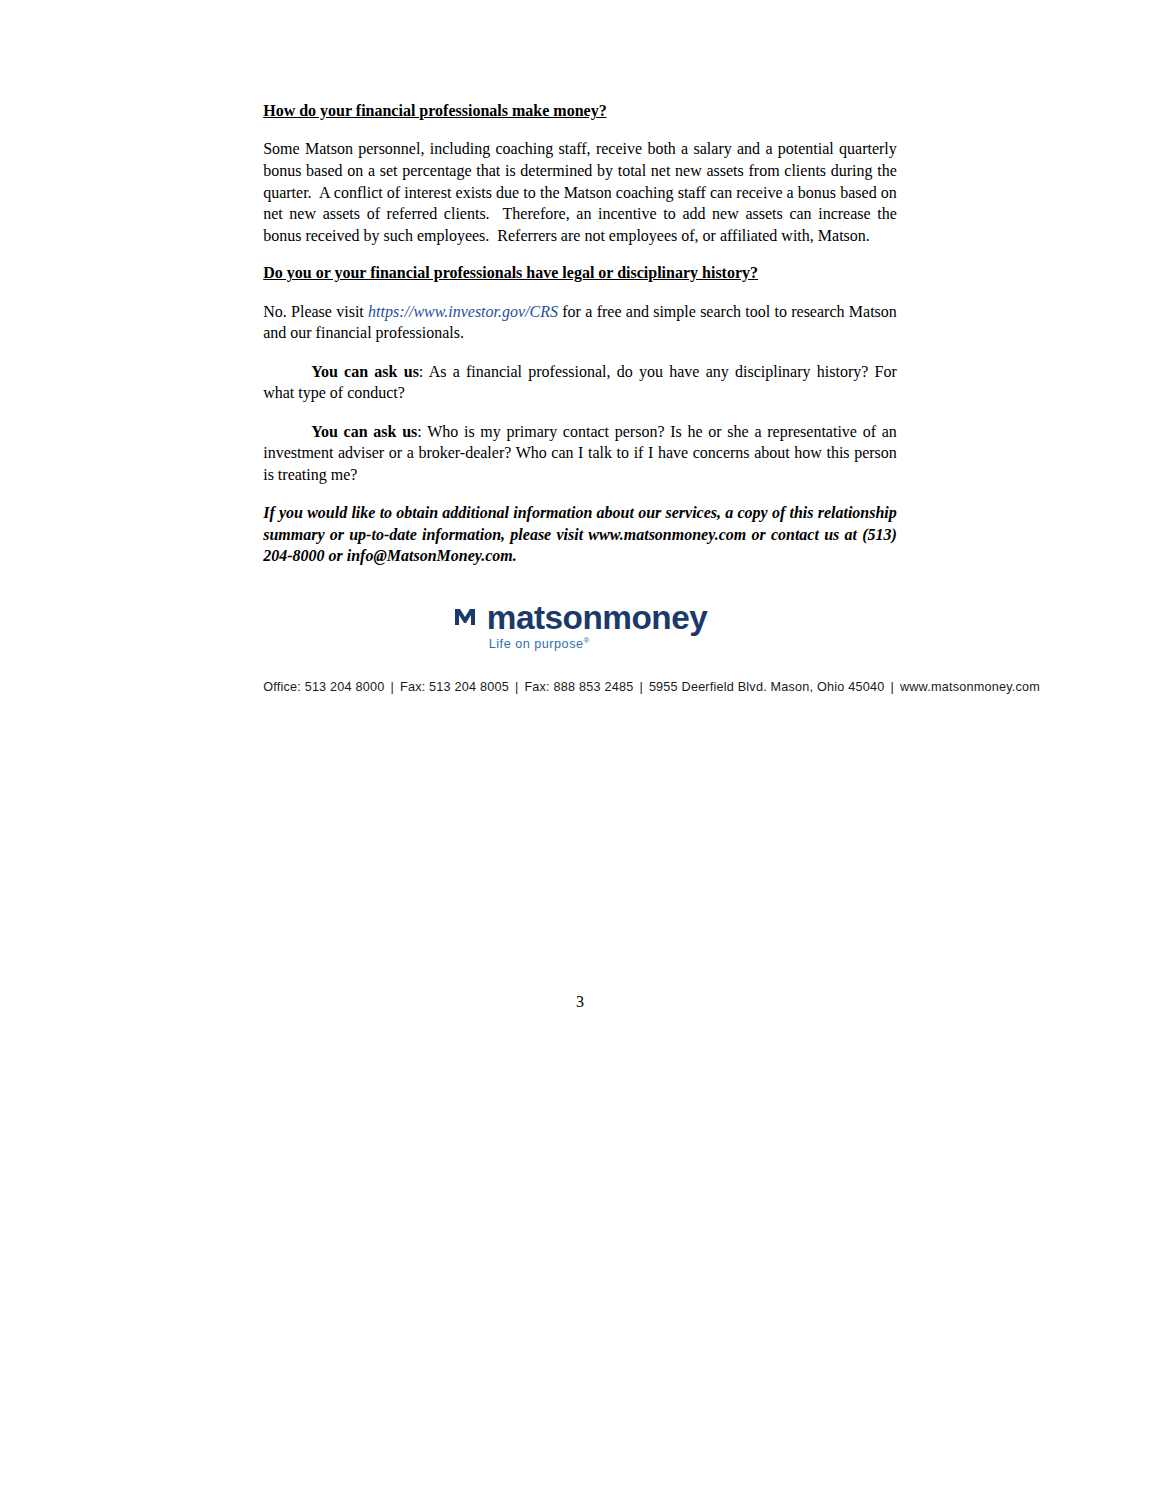How do your financial professionals make money?
Some Matson personnel, including coaching staff, receive both a salary and a potential quarterly bonus based on a set percentage that is determined by total net new assets from clients during the quarter. A conflict of interest exists due to the Matson coaching staff can receive a bonus based on net new assets of referred clients. Therefore, an incentive to add new assets can increase the bonus received by such employees. Referrers are not employees of, or affiliated with, Matson.
Do you or your financial professionals have legal or disciplinary history?
No. Please visit https://www.investor.gov/CRS for a free and simple search tool to research Matson and our financial professionals.
You can ask us: As a financial professional, do you have any disciplinary history? For what type of conduct?
You can ask us: Who is my primary contact person? Is he or she a representative of an investment adviser or a broker-dealer? Who can I talk to if I have concerns about how this person is treating me?
If you would like to obtain additional information about our services, a copy of this relationship summary or up-to-date information, please visit www.matsonmoney.com or contact us at (513) 204-8000 or info@MatsonMoney.com.
matsonmoney
Life on purpose®
Office: 513 204 8000|Fax: 513 204 8005|Fax: 888 853 2485|5955 Deerfield Blvd. Mason, Ohio 45040|www.matsonmoney.com
3